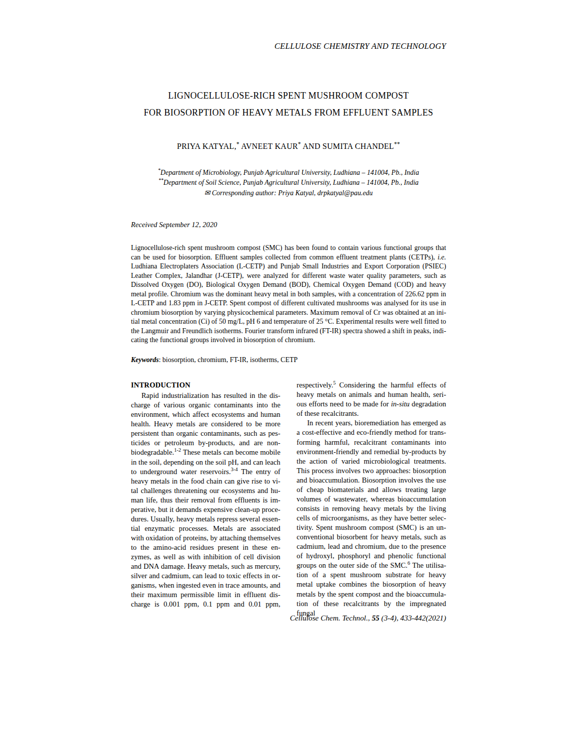CELLULOSE CHEMISTRY AND TECHNOLOGY
Lignocellulose-rich spent mushroom compost
for biosorption of heavy metals from effluent samples
Priya Katyal,* Avneet Kaur* and Sumita Chandel**
*Department of Microbiology, Punjab Agricultural University, Ludhiana – 141004, Pb., India
**Department of Soil Science, Punjab Agricultural University, Ludhiana – 141004, Pb., India
✉ Corresponding author: Priya Katyal, drpkatyal@pau.edu
Received September 12, 2020
Lignocellulose-rich spent mushroom compost (SMC) has been found to contain various functional groups that can be used for biosorption. Effluent samples collected from common effluent treatment plants (CETPs), i.e. Ludhiana Electroplaters Association (L-CETP) and Punjab Small Industries and Export Corporation (PSIEC) Leather Complex, Jalandhar (J-CETP), were analyzed for different waste water quality parameters, such as Dissolved Oxygen (DO), Biological Oxygen Demand (BOD), Chemical Oxygen Demand (COD) and heavy metal profile. Chromium was the dominant heavy metal in both samples, with a concentration of 226.62 ppm in L-CETP and 1.83 ppm in J-CETP. Spent compost of different cultivated mushrooms was analysed for its use in chromium biosorption by varying physicochemical parameters. Maximum removal of Cr was obtained at an initial metal concentration (Ci) of 50 mg/L, pH 6 and temperature of 25 °C. Experimental results were well fitted to the Langmuir and Freundlich isotherms. Fourier transform infrared (FT-IR) spectra showed a shift in peaks, indicating the functional groups involved in biosorption of chromium.
Keywords: biosorption, chromium, FT-IR, isotherms, CETP
Introduction
Rapid industrialization has resulted in the discharge of various organic contaminants into the environment, which affect ecosystems and human health. Heavy metals are considered to be more persistent than organic contaminants, such as pesticides or petroleum by-products, and are non-biodegradable.1-2 These metals can become mobile in the soil, depending on the soil pH, and can leach to underground water reservoirs.3-4 The entry of heavy metals in the food chain can give rise to vital challenges threatening our ecosystems and human life, thus their removal from effluents is imperative, but it demands expensive clean-up procedures. Usually, heavy metals repress several essential enzymatic processes. Metals are associated with oxidation of proteins, by attaching themselves to the amino-acid residues present in these enzymes, as well as with inhibition of cell division and DNA damage. Heavy metals, such as mercury, silver and cadmium, can lead to toxic effects in organisms, when ingested even in trace amounts, and their maximum permissible limit in effluent discharge is 0.001 ppm, 0.1 ppm and 0.01 ppm, respectively.5 Considering the harmful effects of heavy metals on animals and human health, serious efforts need to be made for in-situ degradation of these recalcitrants.
In recent years, bioremediation has emerged as a cost-effective and eco-friendly method for transforming harmful, recalcitrant contaminants into environment-friendly and remedial by-products by the action of varied microbiological treatments. This process involves two approaches: biosorption and bioaccumulation. Biosorption involves the use of cheap biomaterials and allows treating large volumes of wastewater, whereas bioaccumulation consists in removing heavy metals by the living cells of microorganisms, as they have better selectivity. Spent mushroom compost (SMC) is an unconventional biosorbent for heavy metals, such as cadmium, lead and chromium, due to the presence of hydroxyl, phosphoryl and phenolic functional groups on the outer side of the SMC.6 The utilisation of a spent mushroom substrate for heavy metal uptake combines the biosorption of heavy metals by the spent compost and the bioaccumulation of these recalcitrants by the impregnated fungal
Cellulose Chem. Technol., 55 (3-4), 433-442(2021)